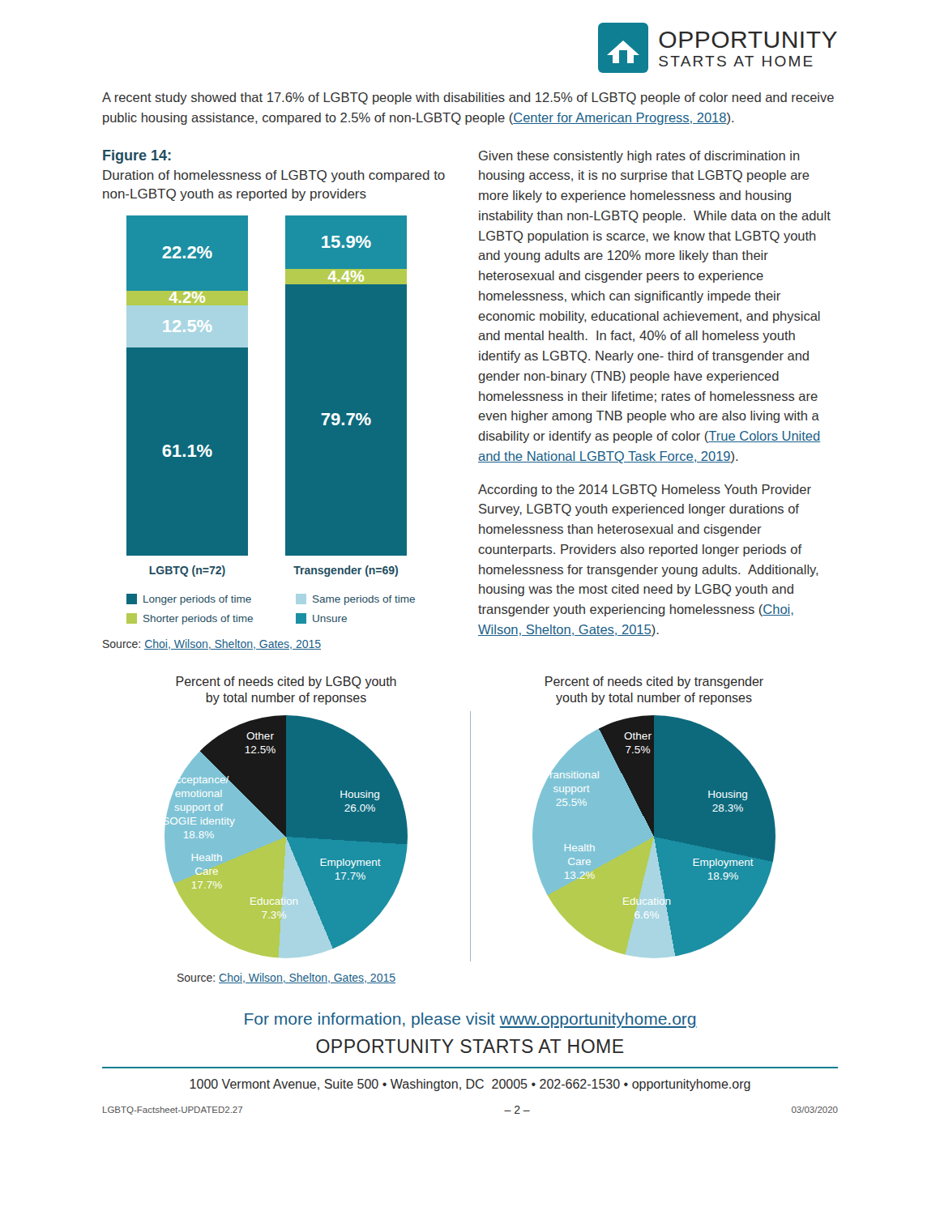OPPORTUNITY
STARTS AT HOME
A recent study showed that 17.6% of LGBTQ people with disabilities and 12.5% of LGBTQ people of color need and receive public housing assistance, compared to 2.5% of non-LGBTQ people (Center for American Progress, 2018).
Figure 14: Duration of homelessness of LGBTQ youth compared to non-LGBTQ youth as reported by providers
22.2%
4.2%
12.5%
61.1%
LGBTQ (n=72)
15.9%
4.4%
79.7%
Transgender (n=69)
Longer periods of time
Same periods of time
Shorter periods of time
Unsure
Source: Choi, Wilson, Shelton, Gates, 2015
Given these consistently high rates of discrimination in housing access, it is no surprise that LGBTQ people are more likely to experience homelessness and housing instability than non-LGBTQ people. While data on the adult LGBTQ population is scarce, we know that LGBTQ youth and young adults are 120% more likely than their heterosexual and cisgender peers to experience homelessness, which can significantly impede their economic mobility, educational achievement, and physical and mental health. In fact, 40% of all homeless youth identify as LGBTQ. Nearly one- third of transgender and gender non-binary (TNB) people have experienced homelessness in their lifetime; rates of homelessness are even higher among TNB people who are also living with a disability or identify as people of color (True Colors United and the National LGBTQ Task Force, 2019).
According to the 2014 LGBTQ Homeless Youth Provider Survey, LGBTQ youth experienced longer durations of homelessness than heterosexual and cisgender counterparts. Providers also reported longer periods of homelessness for transgender young adults. Additionally, housing was the most cited need by LGBQ youth and transgender youth experiencing homelessness (Choi, Wilson, Shelton, Gates, 2015).
Percent of needs cited by LGBQ youth
by total number of reponses
Housing
26.0%
Employment
17.7%
Education
7.3%
Health
Care
17.7%
Acceptance/
emotional
support of
SOGIE identity
18.8%
Other
12.5%
Source: Choi, Wilson, Shelton, Gates, 2015
Percent of needs cited by transgender
youth by total number of reponses
Housing
28.3%
Employment
18.9%
Education
6.6%
Health
Care
13.2%
Transitional
support
25.5%
Other
7.5%
For more information, please visit www.opportunityhome.org
OPPORTUNITY STARTS AT HOME
1000 Vermont Avenue, Suite 500 • Washington, DC 20005 • 202-662-1530 • opportunityhome.org
LGBTQ-Factsheet-UPDATED2.27 – 2 – 03/03/2020